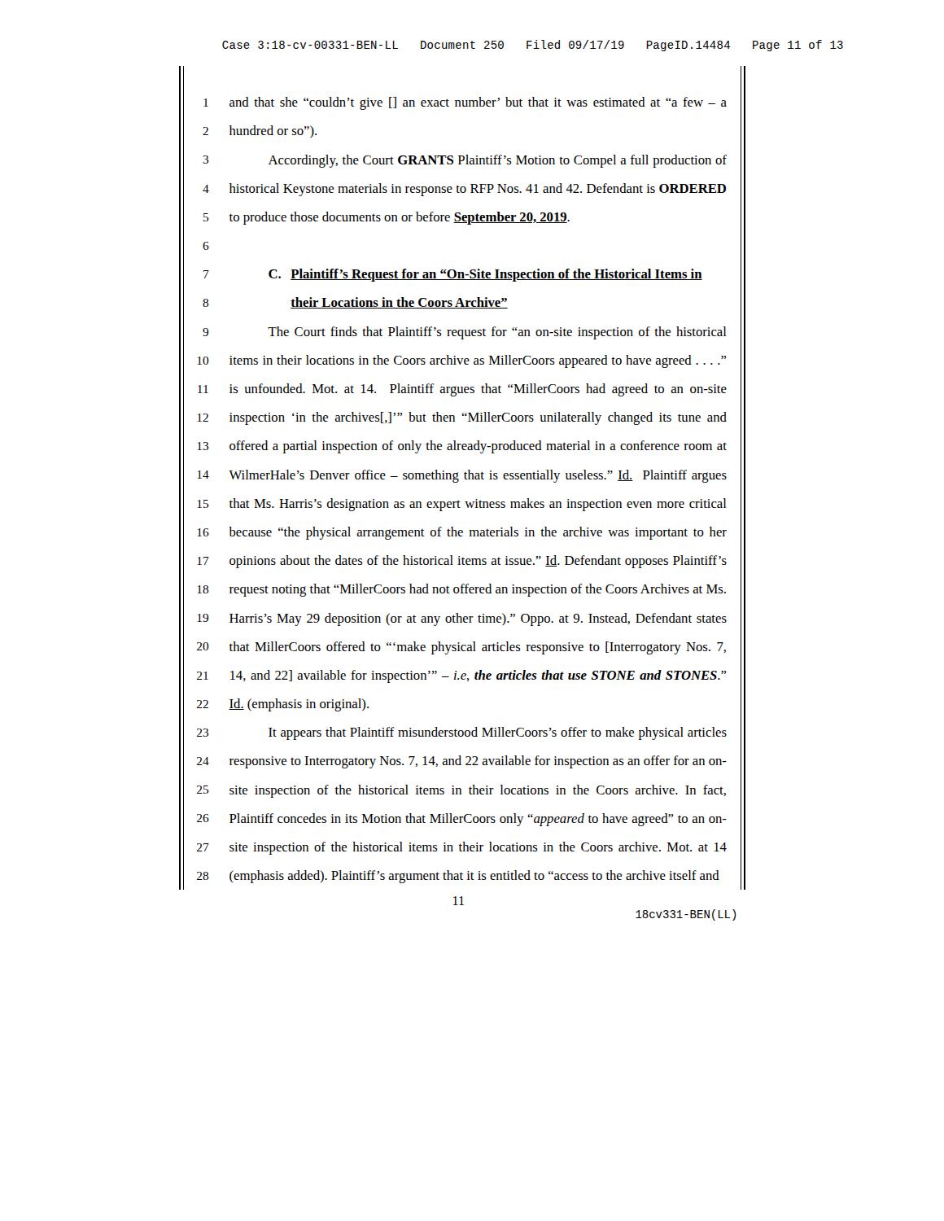Case 3:18-cv-00331-BEN-LL Document 250 Filed 09/17/19 PageID.14484 Page 11 of 13
1
2
3
4
5
6
7
8
9
10
11
12
13
14
15
16
17
18
19
20
21
22
23
24
25
26
27
28
and that she “couldn’t give [] an exact number’ but that it was estimated at “a few – a hundred or so”).
Accordingly, the Court GRANTS Plaintiff’s Motion to Compel a full production of historical Keystone materials in response to RFP Nos. 41 and 42. Defendant is ORDERED to produce those documents on or before September 20, 2019.
C. Plaintiff’s Request for an “On-Site Inspection of the Historical Items in their Locations in the Coors Archive”
The Court finds that Plaintiff’s request for “an on-site inspection of the historical items in their locations in the Coors archive as MillerCoors appeared to have agreed . . . .” is unfounded. Mot. at 14. Plaintiff argues that “MillerCoors had agreed to an on-site inspection ‘in the archives[,]’” but then “MillerCoors unilaterally changed its tune and offered a partial inspection of only the already-produced material in a conference room at WilmerHale’s Denver office – something that is essentially useless.” Id. Plaintiff argues that Ms. Harris’s designation as an expert witness makes an inspection even more critical because “the physical arrangement of the materials in the archive was important to her opinions about the dates of the historical items at issue.” Id. Defendant opposes Plaintiff’s request noting that “MillerCoors had not offered an inspection of the Coors Archives at Ms. Harris’s May 29 deposition (or at any other time).” Oppo. at 9. Instead, Defendant states that MillerCoors offered to “‘make physical articles responsive to [Interrogatory Nos. 7, 14, and 22] available for inspection’” – i.e, the articles that use STONE and STONES.” Id. (emphasis in original).
It appears that Plaintiff misunderstood MillerCoors’s offer to make physical articles responsive to Interrogatory Nos. 7, 14, and 22 available for inspection as an offer for an on-site inspection of the historical items in their locations in the Coors archive. In fact, Plaintiff concedes in its Motion that MillerCoors only “appeared to have agreed” to an on-site inspection of the historical items in their locations in the Coors archive. Mot. at 14 (emphasis added). Plaintiff’s argument that it is entitled to “access to the archive itself and
11
18cv331-BEN(LL)